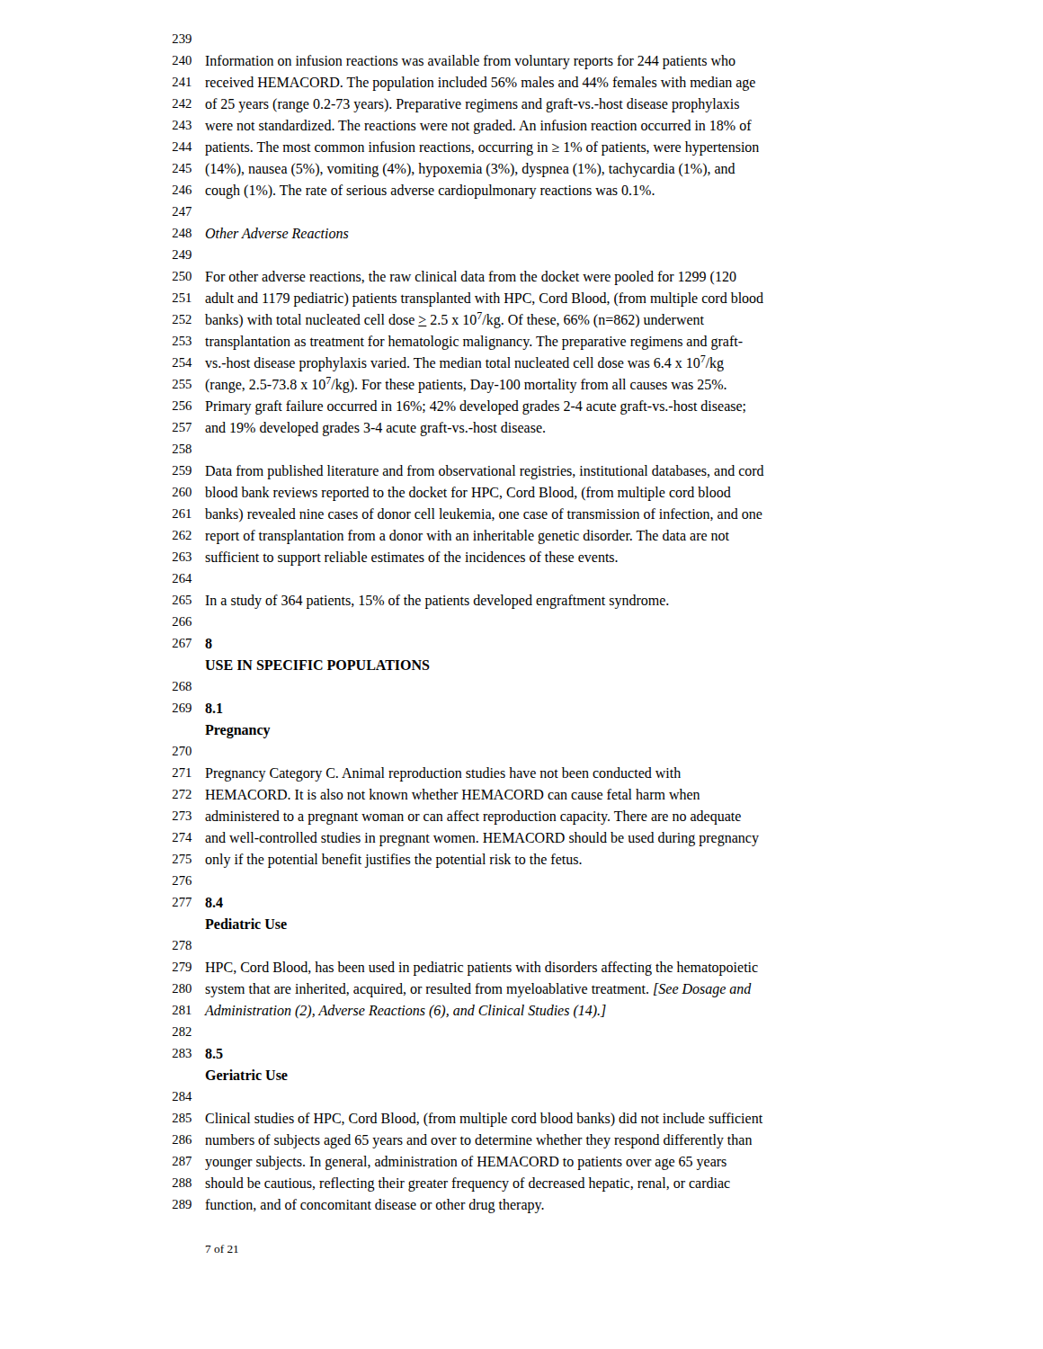239
240
Information on infusion reactions was available from voluntary reports for 244 patients who
241
received HEMACORD. The population included 56% males and 44% females with median age
242
of 25 years (range 0.2-73 years). Preparative regimens and graft-vs.-host disease prophylaxis
243
were not standardized. The reactions were not graded. An infusion reaction occurred in 18% of
244
patients. The most common infusion reactions, occurring in ≥ 1% of patients, were hypertension
245
(14%), nausea (5%), vomiting (4%), hypoxemia (3%), dyspnea (1%), tachycardia (1%), and
246
cough (1%). The rate of serious adverse cardiopulmonary reactions was 0.1%.
247
248
Other Adverse Reactions
249
250
For other adverse reactions, the raw clinical data from the docket were pooled for 1299 (120
251
adult and 1179 pediatric) patients transplanted with HPC, Cord Blood, (from multiple cord blood
252
banks) with total nucleated cell dose > 2.5 x 107/kg. Of these, 66% (n=862) underwent
253
transplantation as treatment for hematologic malignancy. The preparative regimens and graft-
254
vs.-host disease prophylaxis varied. The median total nucleated cell dose was 6.4 x 107/kg
255
(range, 2.5-73.8 x 107/kg). For these patients, Day-100 mortality from all causes was 25%.
256
Primary graft failure occurred in 16%; 42% developed grades 2-4 acute graft-vs.-host disease;
257
and 19% developed grades 3-4 acute graft-vs.-host disease.
258
259
Data from published literature and from observational registries, institutional databases, and cord
260
blood bank reviews reported to the docket for HPC, Cord Blood, (from multiple cord blood
261
banks) revealed nine cases of donor cell leukemia, one case of transmission of infection, and one
262
report of transplantation from a donor with an inheritable genetic disorder. The data are not
263
sufficient to support reliable estimates of the incidences of these events.
264
265
In a study of 364 patients, 15% of the patients developed engraftment syndrome.
266
267
8
USE IN SPECIFIC POPULATIONS
268
269
8.1
Pregnancy
270
271
Pregnancy Category C. Animal reproduction studies have not been conducted with
272
HEMACORD. It is also not known whether HEMACORD can cause fetal harm when
273
administered to a pregnant woman or can affect reproduction capacity. There are no adequate
274
and well-controlled studies in pregnant women. HEMACORD should be used during pregnancy
275
only if the potential benefit justifies the potential risk to the fetus.
276
277
8.4
Pediatric Use
278
279
HPC, Cord Blood, has been used in pediatric patients with disorders affecting the hematopoietic
280
system that are inherited, acquired, or resulted from myeloablative treatment. [See Dosage and
281
Administration (2), Adverse Reactions (6), and Clinical Studies (14).]
282
283
8.5
Geriatric Use
284
285
Clinical studies of HPC, Cord Blood, (from multiple cord blood banks) did not include sufficient
286
numbers of subjects aged 65 years and over to determine whether they respond differently than
287
younger subjects. In general, administration of HEMACORD to patients over age 65 years
288
should be cautious, reflecting their greater frequency of decreased hepatic, renal, or cardiac
289
function, and of concomitant disease or other drug therapy.
7 of 21